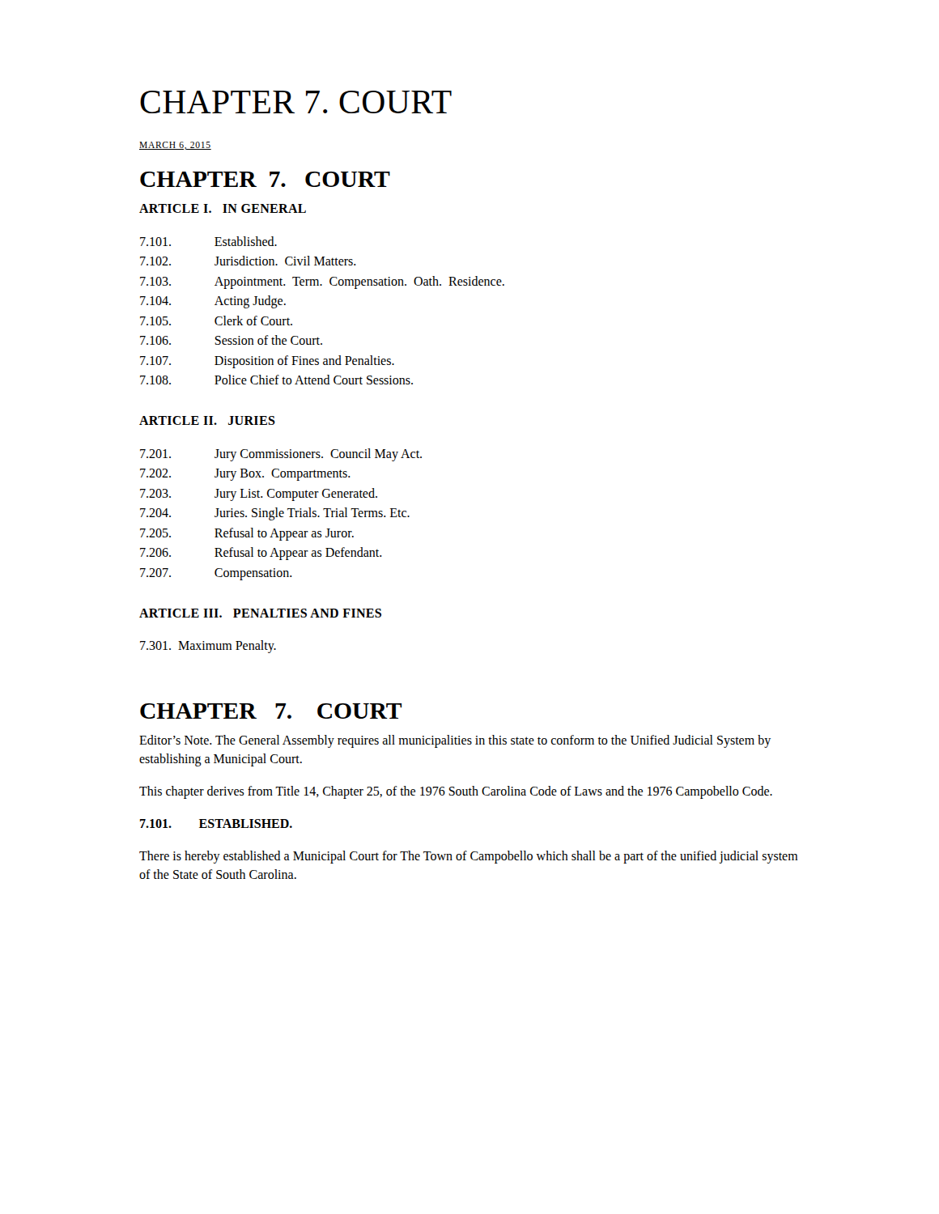CHAPTER 7. COURT
March 6, 2015
CHAPTER 7. COURT
ARTICLE I. IN GENERAL
| 7.101. | Established. |
| 7.102. | Jurisdiction. Civil Matters. |
| 7.103. | Appointment. Term. Compensation. Oath. Residence. |
| 7.104. | Acting Judge. |
| 7.105. | Clerk of Court. |
| 7.106. | Session of the Court. |
| 7.107. | Disposition of Fines and Penalties. |
| 7.108. | Police Chief to Attend Court Sessions. |
ARTICLE II. JURIES
| 7.201. | Jury Commissioners. Council May Act. |
| 7.202. | Jury Box. Compartments. |
| 7.203. | Jury List. Computer Generated. |
| 7.204. | Juries. Single Trials. Trial Terms. Etc. |
| 7.205. | Refusal to Appear as Juror. |
| 7.206. | Refusal to Appear as Defendant. |
| 7.207. | Compensation. |
ARTICLE III. PENALTIES AND FINES
7.301. Maximum Penalty.
CHAPTER 7. COURT
Editor’s Note. The General Assembly requires all municipalities in this state to conform to the Unified Judicial System by establishing a Municipal Court.
This chapter derives from Title 14, Chapter 25, of the 1976 South Carolina Code of Laws and the 1976 Campobello Code.
7.101. ESTABLISHED.
There is hereby established a Municipal Court for The Town of Campobello which shall be a part of the unified judicial system of the State of South Carolina.